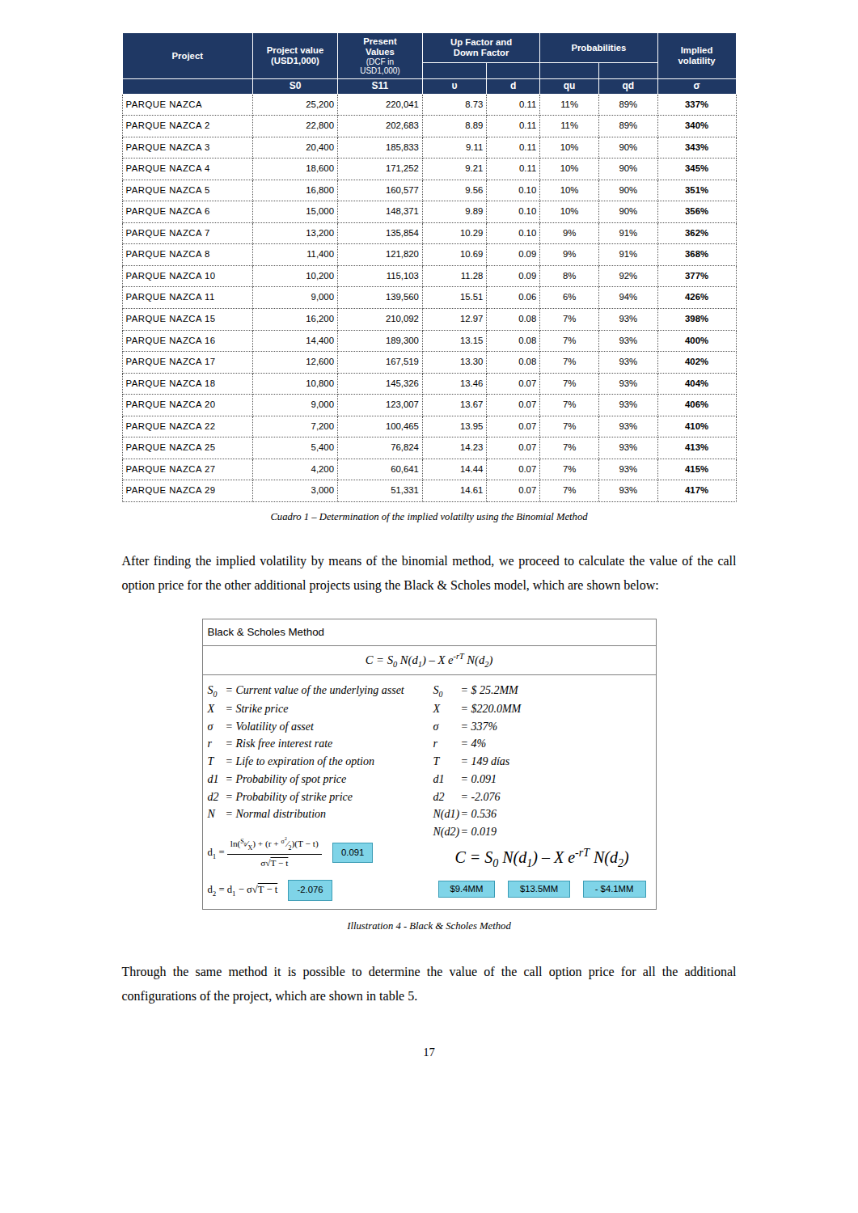| Project | Project value (USD1,000) | Present Values (DCF in USD1,000) | Up Factor and Down Factor | Probabilities | Implied volatility |
| --- | --- | --- | --- | --- | --- |
| | S0 | S11 | υ | d | qu | qd | σ |
| PARQUE NAZCA | 25,200 | 220,041 | 8.73 | 0.11 | 11% | 89% | 337% |
| PARQUE NAZCA 2 | 22,800 | 202,683 | 8.89 | 0.11 | 11% | 89% | 340% |
| PARQUE NAZCA 3 | 20,400 | 185,833 | 9.11 | 0.11 | 10% | 90% | 343% |
| PARQUE NAZCA 4 | 18,600 | 171,252 | 9.21 | 0.11 | 10% | 90% | 345% |
| PARQUE NAZCA 5 | 16,800 | 160,577 | 9.56 | 0.10 | 10% | 90% | 351% |
| PARQUE NAZCA 6 | 15,000 | 148,371 | 9.89 | 0.10 | 10% | 90% | 356% |
| PARQUE NAZCA 7 | 13,200 | 135,854 | 10.29 | 0.10 | 9% | 91% | 362% |
| PARQUE NAZCA 8 | 11,400 | 121,820 | 10.69 | 0.09 | 9% | 91% | 368% |
| PARQUE NAZCA 10 | 10,200 | 115,103 | 11.28 | 0.09 | 8% | 92% | 377% |
| PARQUE NAZCA 11 | 9,000 | 139,560 | 15.51 | 0.06 | 6% | 94% | 426% |
| PARQUE NAZCA 15 | 16,200 | 210,092 | 12.97 | 0.08 | 7% | 93% | 398% |
| PARQUE NAZCA 16 | 14,400 | 189,300 | 13.15 | 0.08 | 7% | 93% | 400% |
| PARQUE NAZCA 17 | 12,600 | 167,519 | 13.30 | 0.08 | 7% | 93% | 402% |
| PARQUE NAZCA 18 | 10,800 | 145,326 | 13.46 | 0.07 | 7% | 93% | 404% |
| PARQUE NAZCA 20 | 9,000 | 123,007 | 13.67 | 0.07 | 7% | 93% | 406% |
| PARQUE NAZCA 22 | 7,200 | 100,465 | 13.95 | 0.07 | 7% | 93% | 410% |
| PARQUE NAZCA 25 | 5,400 | 76,824 | 14.23 | 0.07 | 7% | 93% | 413% |
| PARQUE NAZCA 27 | 4,200 | 60,641 | 14.44 | 0.07 | 7% | 93% | 415% |
| PARQUE NAZCA 29 | 3,000 | 51,331 | 14.61 | 0.07 | 7% | 93% | 417% |
Cuadro 1 – Determination of the implied volatilty using the Binomial Method
After finding the implied volatility by means of the binomial method, we proceed to calculate the value of the call option price for the other additional projects using the Black & Scholes model, which are shown below:
Black & Scholes Method
C = S0 N(d1) – X e-rT N(d2)
S0= Current value of the underlying asset
X= Strike price
σ= Volatility of asset
r= Risk free interest rate
T= Life to expiration of the option
d1= Probability of spot price
d2= Probability of strike price
N= Normal distribution
d1 = ln(S0⁄X) + (r + σ2⁄2)(T − t) σ√T − t 0.091
d2 = d1 − σ√T − t -2.076
S0= $ 25.2MM
X= $220.0MM
σ= 337%
r= 4%
T= 149 días
d1= 0.091
d2= -2.076
N(d1)= 0.536
N(d2)= 0.019
C = S0 N(d1) – X e-rT N(d2)
$9.4MM $13.5MM - $4.1MM
Illustration 4 - Black & Scholes Method
Through the same method it is possible to determine the value of the call option price for all the additional configurations of the project, which are shown in table 5.
17